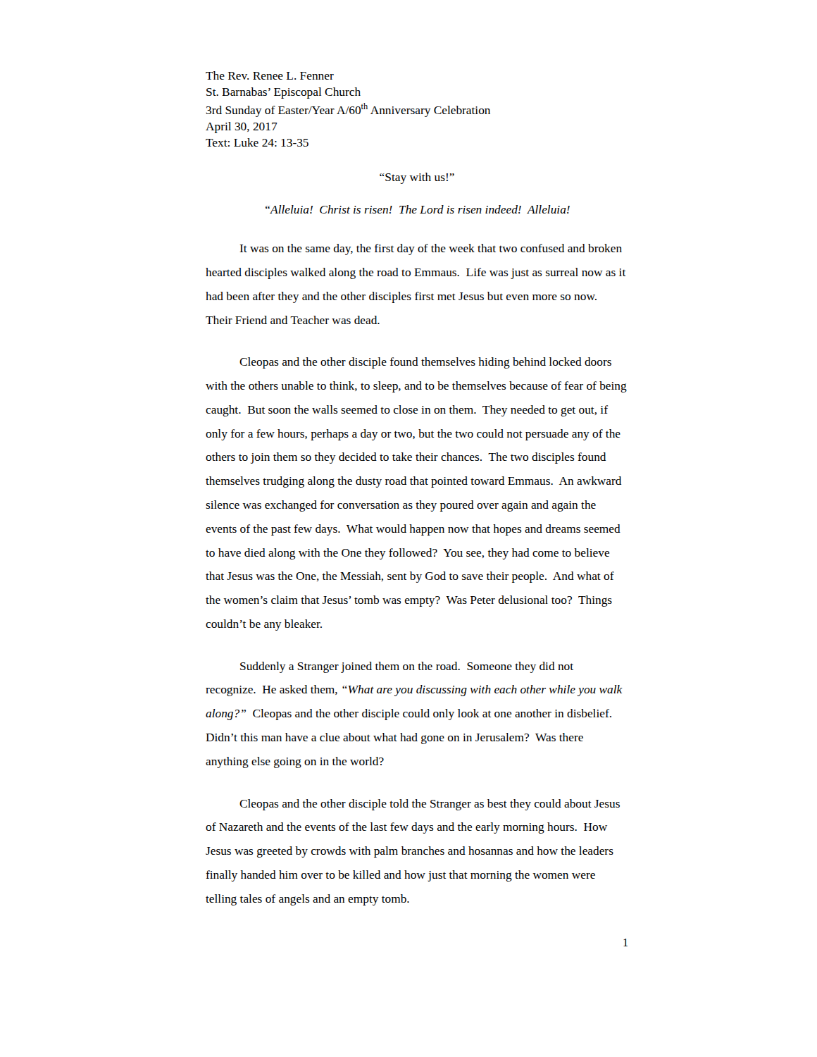The Rev. Renee L. Fenner
St. Barnabas’ Episcopal Church
3rd Sunday of Easter/Year A/60th Anniversary Celebration
April 30, 2017
Text: Luke 24: 13-35
“Stay with us!”
“Alleluia! Christ is risen! The Lord is risen indeed! Alleluia!
It was on the same day, the first day of the week that two confused and broken hearted disciples walked along the road to Emmaus. Life was just as surreal now as it had been after they and the other disciples first met Jesus but even more so now. Their Friend and Teacher was dead.
Cleopas and the other disciple found themselves hiding behind locked doors with the others unable to think, to sleep, and to be themselves because of fear of being caught. But soon the walls seemed to close in on them. They needed to get out, if only for a few hours, perhaps a day or two, but the two could not persuade any of the others to join them so they decided to take their chances. The two disciples found themselves trudging along the dusty road that pointed toward Emmaus. An awkward silence was exchanged for conversation as they poured over again and again the events of the past few days. What would happen now that hopes and dreams seemed to have died along with the One they followed? You see, they had come to believe that Jesus was the One, the Messiah, sent by God to save their people. And what of the women’s claim that Jesus’ tomb was empty? Was Peter delusional too? Things couldn’t be any bleaker.
Suddenly a Stranger joined them on the road. Someone they did not recognize. He asked them, “What are you discussing with each other while you walk along?” Cleopas and the other disciple could only look at one another in disbelief. Didn’t this man have a clue about what had gone on in Jerusalem? Was there anything else going on in the world?
Cleopas and the other disciple told the Stranger as best they could about Jesus of Nazareth and the events of the last few days and the early morning hours. How Jesus was greeted by crowds with palm branches and hosannas and how the leaders finally handed him over to be killed and how just that morning the women were telling tales of angels and an empty tomb.
1